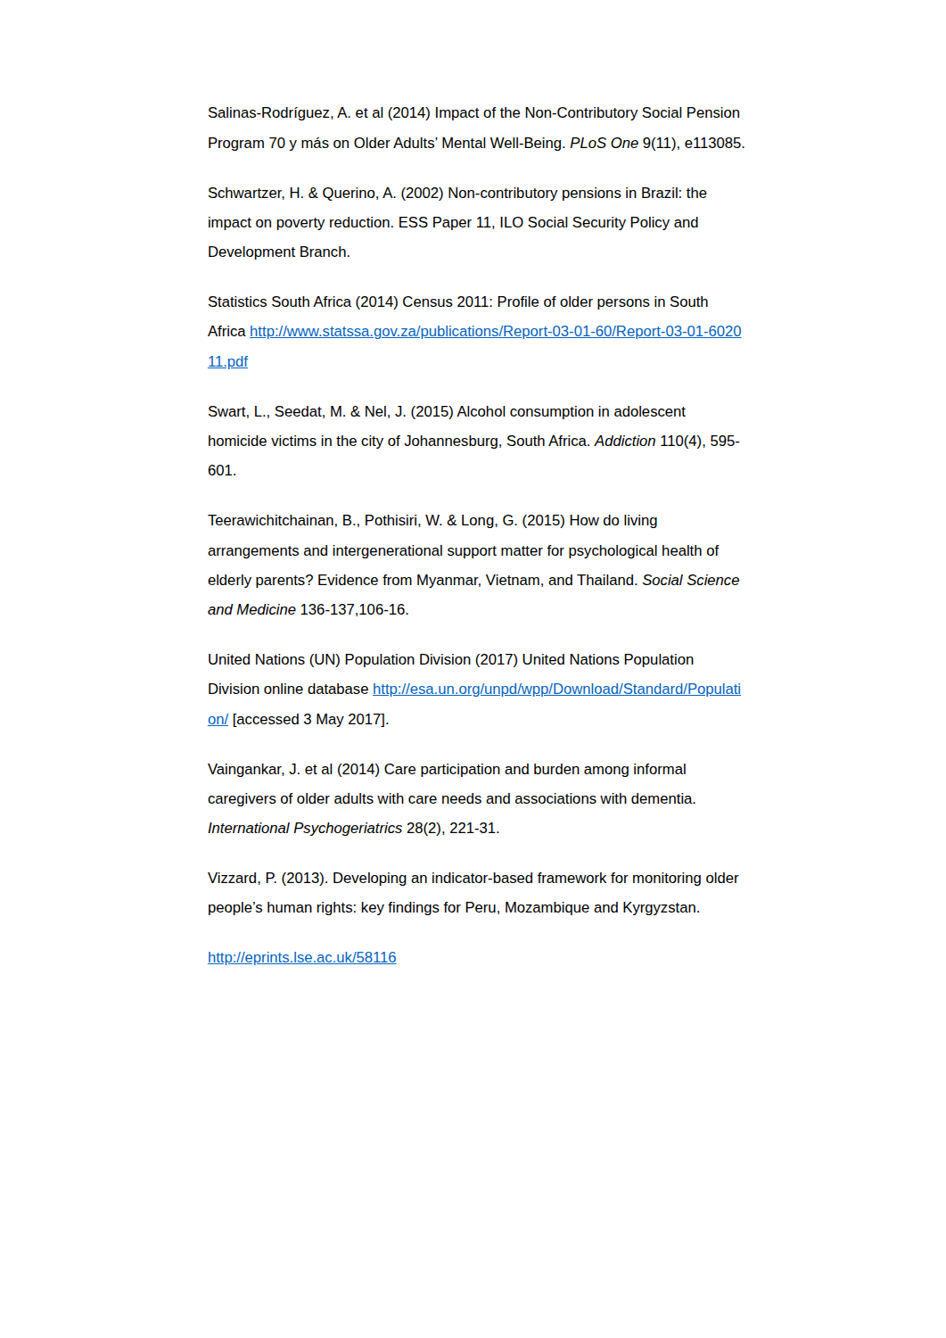Salinas-Rodríguez, A. et al (2014) Impact of the Non-Contributory Social Pension Program 70 y más on Older Adults’ Mental Well-Being. PLoS One 9(11), e113085.
Schwartzer, H. & Querino, A. (2002) Non-contributory pensions in Brazil: the impact on poverty reduction. ESS Paper 11, ILO Social Security Policy and Development Branch.
Statistics South Africa (2014) Census 2011: Profile of older persons in South Africa http://www.statssa.gov.za/publications/Report-03-01-60/Report-03-01-602011.pdf
Swart, L., Seedat, M. & Nel, J. (2015) Alcohol consumption in adolescent homicide victims in the city of Johannesburg, South Africa. Addiction 110(4), 595-601.
Teerawichitchainan, B., Pothisiri, W. & Long, G. (2015) How do living arrangements and intergenerational support matter for psychological health of elderly parents? Evidence from Myanmar, Vietnam, and Thailand. Social Science and Medicine 136-137,106-16.
United Nations (UN) Population Division (2017) United Nations Population Division online database http://esa.un.org/unpd/wpp/Download/Standard/Population/ [accessed 3 May 2017].
Vaingankar, J. et al (2014) Care participation and burden among informal caregivers of older adults with care needs and associations with dementia. International Psychogeriatrics 28(2), 221-31.
Vizzard, P. (2013). Developing an indicator-based framework for monitoring older people’s human rights: key findings for Peru, Mozambique and Kyrgyzstan.
http://eprints.lse.ac.uk/58116